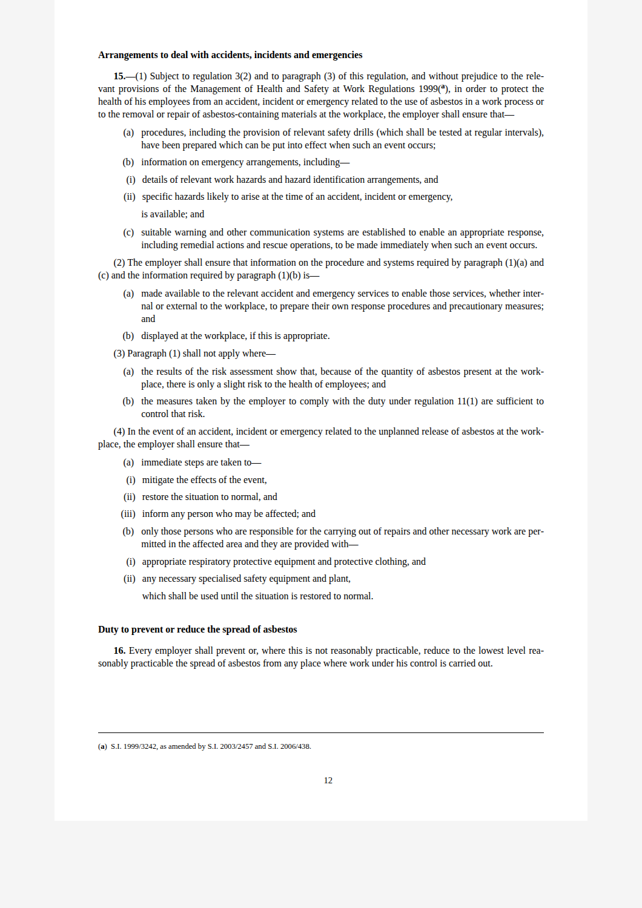Arrangements to deal with accidents, incidents and emergencies
15.—(1) Subject to regulation 3(2) and to paragraph (3) of this regulation, and without prejudice to the relevant provisions of the Management of Health and Safety at Work Regulations 1999(a), in order to protect the health of his employees from an accident, incident or emergency related to the use of asbestos in a work process or to the removal or repair of asbestos-containing materials at the workplace, the employer shall ensure that—
(a) procedures, including the provision of relevant safety drills (which shall be tested at regular intervals), have been prepared which can be put into effect when such an event occurs;
(b) information on emergency arrangements, including—
(i) details of relevant work hazards and hazard identification arrangements, and
(ii) specific hazards likely to arise at the time of an accident, incident or emergency,
is available; and
(c) suitable warning and other communication systems are established to enable an appropriate response, including remedial actions and rescue operations, to be made immediately when such an event occurs.
(2) The employer shall ensure that information on the procedure and systems required by paragraph (1)(a) and (c) and the information required by paragraph (1)(b) is—
(a) made available to the relevant accident and emergency services to enable those services, whether internal or external to the workplace, to prepare their own response procedures and precautionary measures; and
(b) displayed at the workplace, if this is appropriate.
(3) Paragraph (1) shall not apply where—
(a) the results of the risk assessment show that, because of the quantity of asbestos present at the workplace, there is only a slight risk to the health of employees; and
(b) the measures taken by the employer to comply with the duty under regulation 11(1) are sufficient to control that risk.
(4) In the event of an accident, incident or emergency related to the unplanned release of asbestos at the workplace, the employer shall ensure that—
(a) immediate steps are taken to—
(i) mitigate the effects of the event,
(ii) restore the situation to normal, and
(iii) inform any person who may be affected; and
(b) only those persons who are responsible for the carrying out of repairs and other necessary work are permitted in the affected area and they are provided with—
(i) appropriate respiratory protective equipment and protective clothing, and
(ii) any necessary specialised safety equipment and plant,
which shall be used until the situation is restored to normal.
Duty to prevent or reduce the spread of asbestos
16. Every employer shall prevent or, where this is not reasonably practicable, reduce to the lowest level reasonably practicable the spread of asbestos from any place where work under his control is carried out.
(a) S.I. 1999/3242, as amended by S.I. 2003/2457 and S.I. 2006/438.
12